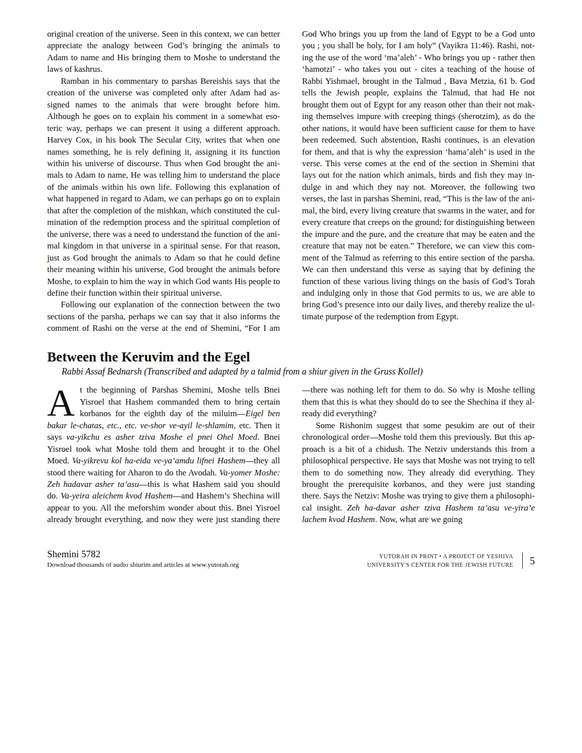original creation of the universe. Seen in this context, we can better appreciate the analogy between God’s bringing the animals to Adam to name and His bringing them to Moshe to understand the laws of kashrus.
Ramban in his commentary to parshas Bereishis says that the creation of the universe was completed only after Adam had assigned names to the animals that were brought before him. Although he goes on to explain his comment in a somewhat esoteric way, perhaps we can present it using a different approach. Harvey Cox, in his book The Secular City, writes that when one names something, he is rely defining it, assigning it its function within his universe of discourse. Thus when God brought the animals to Adam to name, He was telling him to understand the place of the animals within his own life. Following this explanation of what happened in regard to Adam, we can perhaps go on to explain that after the completion of the mishkan, which constituted the culmination of the redemption process and the spiritual completion of the universe, there was a need to understand the function of the animal kingdom in that universe in a spiritual sense. For that reason, just as God brought the animals to Adam so that he could define their meaning within his universe, God brought the animals before Moshe, to explain to him the way in which God wants His people to define their function within their spiritual universe.
Following our explanation of the connection between the two sections of the parsha, perhaps we can say that it also informs the comment of Rashi on the verse at the end of Shemini, “For I am God Who brings you up from the land of Egypt to be a God unto you ; you shall be holy, for I am holy” (Vayikra 11:46). Rashi, noting the use of the word ‘ma’aleh’ - Who brings you up - rather then ‘hamotzi’ - who takes you out - cites a teaching of the house of Rabbi Yishmael, brought in the Talmud , Bava Metzia, 61 b. God tells the Jewish people, explains the Talmud, that had He not brought them out of Egypt for any reason other than their not making themselves impure with creeping things (sherotzim), as do the other nations, it would have been sufficient cause for them to have been redeemed. Such abstention, Rashi continues, is an elevation for them, and that is why the expression ‘hama’aleh’ is used in the verse. This verse comes at the end of the section in Shemini that lays out for the nation which animals, birds and fish they may indulge in and which they nay not. Moreover, the following two verses, the last in parshas Shemini, read, “This is the law of the animal, the bird, every living creature that swarms in the water, and for every creature that creeps on the ground; for distinguishing between the impure and the pure, and the creature that may be eaten and the creature that may not be eaten.” Therefore, we can view this comment of the Talmud as referring to this entire section of the parsha. We can then understand this verse as saying that by defining the function of these various living things on the basis of God’s Torah and indulging only in those that God permits to us, we are able to bring God’s presence into our daily lives, and thereby realize the ultimate purpose of the redemption from Egypt.
Between the Keruvim and the Egel
Rabbi Assaf Bednarsh (Transcribed and adapted by a talmid from a shiur given in the Gruss Kollel)
At the beginning of Parshas Shemini, Moshe tells Bnei Yisroel that Hashem commanded them to bring certain korbanos for the eighth day of the miluim—Eigel ben bakar le-chatas, etc., etc. ve-shor ve-ayil le-shlamim, etc. Then it says va-yikchu es asher tziva Moshe el pnei Ohel Moed. Bnei Yisroel took what Moshe told them and brought it to the Ohel Moed. Va-yikrevu kol ha-eida ve-ya’amdu lifnei Hashem—they all stood there waiting for Aharon to do the Avodah. Va-yomer Moshe: Zeh hadavar asher ta’asu—this is what Hashem said you should do. Va-yeira aleichem kvod Hashem—and Hashem’s Shechina will appear to you. All the meforshim wonder about this. Bnei Yisroel already brought everything, and now they were just standing there—there was nothing left for them to do. So why is Moshe telling them that this is what they should do to see the Shechina if they already did everything?
Some Rishonim suggest that some pesukim are out of their chronological order—Moshe told them this previously. But this approach is a bit of a chidush. The Netziv understands this from a philosophical perspective. He says that Moshe was not trying to tell them to do something now. They already did everything. They brought the prerequisite korbanos, and they were just standing there. Says the Netziv: Moshe was trying to give them a philosophical insight. Zeh ha-davar asher tziva Hashem ta’asu ve-yira’e lachem kvod Hashem. Now, what are we going
Shemini 5782
Download thousands of audio shiurim and articles at www.yutorah.org
YUTORAH IN PRINT • A PROJECT OF YESHIVA
UNIVERSITY'S CENTER FOR THE JEWISH FUTURE
5